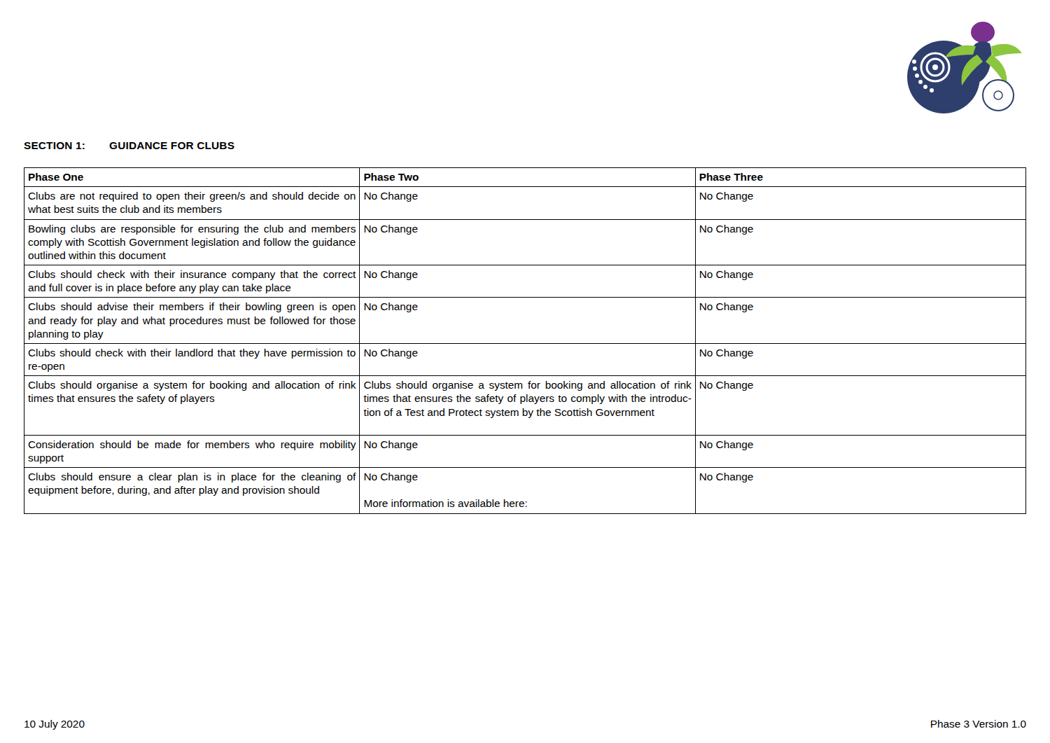SECTION 1: GUIDANCE FOR CLUBS
| Phase One | Phase Two | Phase Three |
| --- | --- | --- |
| Clubs are not required to open their green/s and should decide on what best suits the club and its members | No Change | No Change |
| Bowling clubs are responsible for ensuring the club and members comply with Scottish Government legislation and follow the guidance outlined within this document | No Change | No Change |
| Clubs should check with their insurance company that the correct and full cover is in place before any play can take place | No Change | No Change |
| Clubs should advise their members if their bowling green is open and ready for play and what procedures must be followed for those planning to play | No Change | No Change |
| Clubs should check with their landlord that they have permission to re-open | No Change | No Change |
| Clubs should organise a system for booking and allocation of rink times that ensures the safety of players | Clubs should organise a system for booking and allocation of rink times that ensures the safety of players to comply with the introduction of a Test and Protect system by the Scottish Government | No Change |
| Consideration should be made for members who require mobility support | No Change | No Change |
| Clubs should ensure a clear plan is in place for the cleaning of equipment before, during, and after play and provision should | No Change More information is available here: | No Change |
10 July 2020 Phase 3 Version 1.0